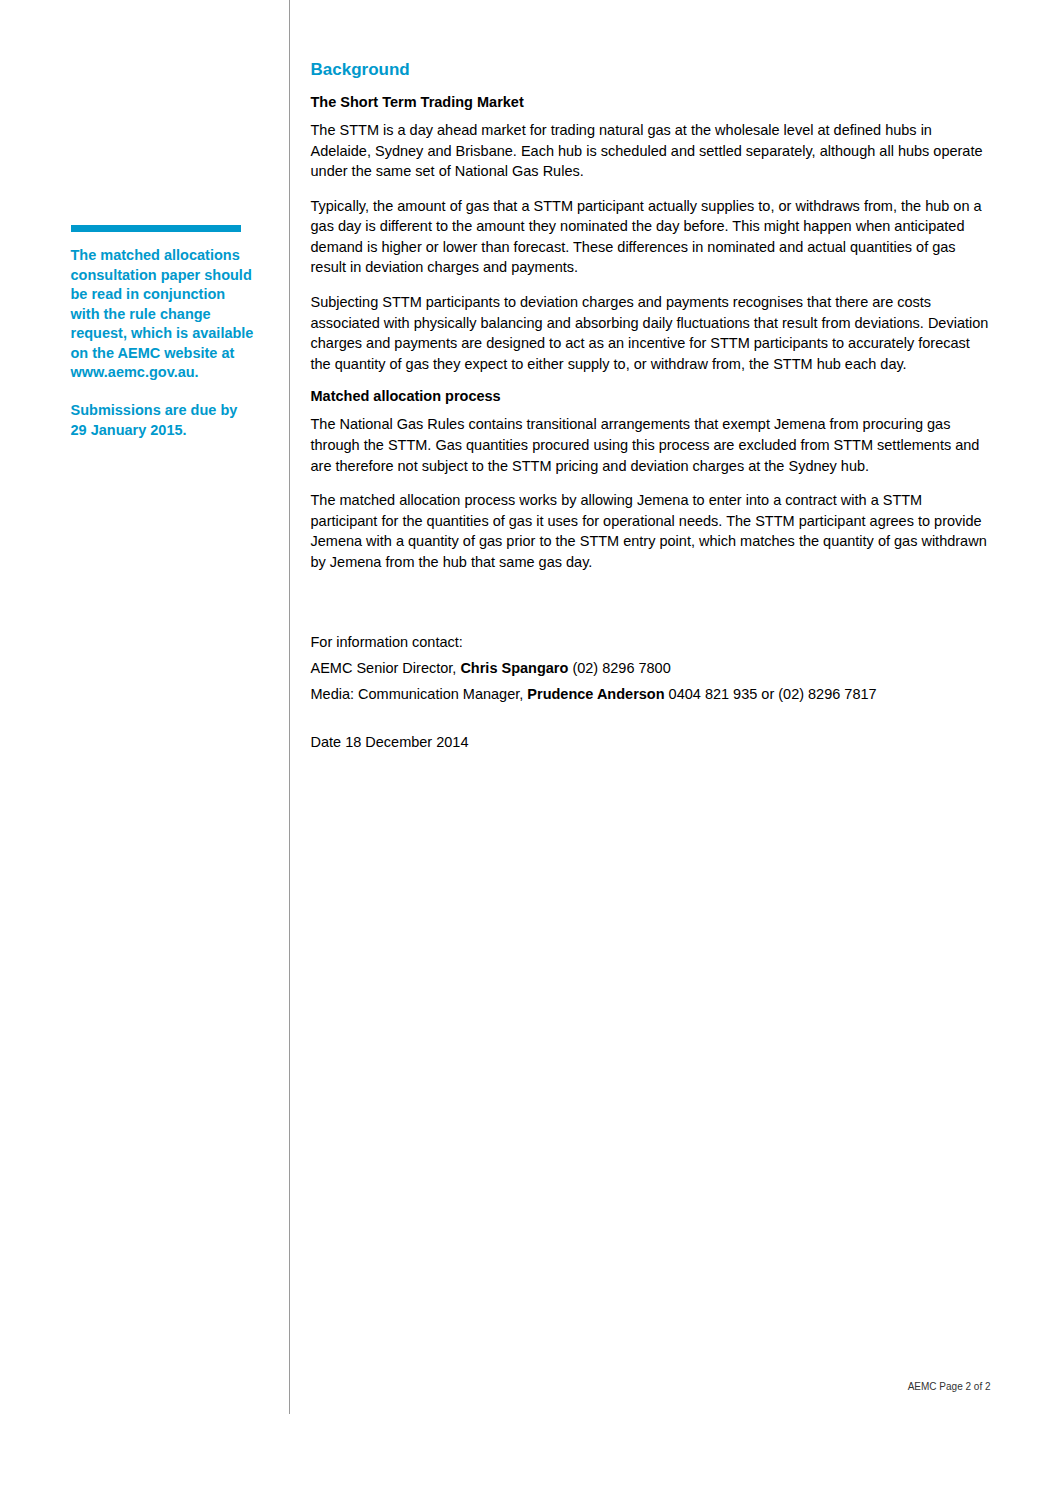The matched allocations consultation paper should be read in conjunction with the rule change request, which is available on the AEMC website at www.aemc.gov.au.
Submissions are due by
29 January 2015.
Background
The Short Term Trading Market
The STTM is a day ahead market for trading natural gas at the wholesale level at defined hubs in Adelaide, Sydney and Brisbane. Each hub is scheduled and settled separately, although all hubs operate under the same set of National Gas Rules.
Typically, the amount of gas that a STTM participant actually supplies to, or withdraws from, the hub on a gas day is different to the amount they nominated the day before. This might happen when anticipated demand is higher or lower than forecast. These differences in nominated and actual quantities of gas result in deviation charges and payments.
Subjecting STTM participants to deviation charges and payments recognises that there are costs associated with physically balancing and absorbing daily fluctuations that result from deviations. Deviation charges and payments are designed to act as an incentive for STTM participants to accurately forecast the quantity of gas they expect to either supply to, or withdraw from, the STTM hub each day.
Matched allocation process
The National Gas Rules contains transitional arrangements that exempt Jemena from procuring gas through the STTM. Gas quantities procured using this process are excluded from STTM settlements and are therefore not subject to the STTM pricing and deviation charges at the Sydney hub.
The matched allocation process works by allowing Jemena to enter into a contract with a STTM participant for the quantities of gas it uses for operational needs. The STTM participant agrees to provide Jemena with a quantity of gas prior to the STTM entry point, which matches the quantity of gas withdrawn by Jemena from the hub that same gas day.
For information contact:
AEMC Senior Director, Chris Spangaro (02) 8296 7800
Media: Communication Manager, Prudence Anderson 0404 821 935 or (02) 8296 7817
Date 18 December 2014
AEMC Page 2 of 2